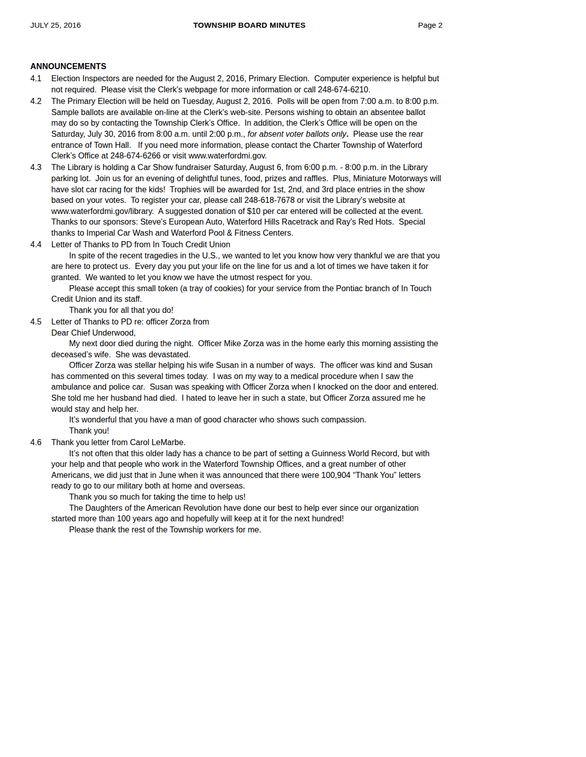JULY 25, 2016 TOWNSHIP BOARD MINUTES Page 2
ANNOUNCEMENTS
4.1
Election Inspectors are needed for the August 2, 2016, Primary Election. Computer experience is helpful but not required. Please visit the Clerk's webpage for more information or call 248-674-6210.
4.2
The Primary Election will be held on Tuesday, August 2, 2016. Polls will be open from 7:00 a.m. to 8:00 p.m. Sample ballots are available on-line at the Clerk's web-site. Persons wishing to obtain an absentee ballot may do so by contacting the Township Clerk’s Office. In addition, the Clerk’s Office will be open on the Saturday, July 30, 2016 from 8:00 a.m. until 2:00 p.m., for absent voter ballots only. Please use the rear entrance of Town Hall. If you need more information, please contact the Charter Township of Waterford Clerk’s Office at 248-674-6266 or visit www.waterfordmi.gov.
4.3
The Library is holding a Car Show fundraiser Saturday, August 6, from 6:00 p.m. - 8:00 p.m. in the Library parking lot. Join us for an evening of delightful tunes, food, prizes and raffles. Plus, Miniature Motorways will have slot car racing for the kids! Trophies will be awarded for 1st, 2nd, and 3rd place entries in the show based on your votes. To register your car, please call 248-618-7678 or visit the Library's website at www.waterfordmi.gov/library. A suggested donation of $10 per car entered will be collected at the event. Thanks to our sponsors: Steve's European Auto, Waterford Hills Racetrack and Ray's Red Hots. Special thanks to Imperial Car Wash and Waterford Pool & Fitness Centers.
4.4
Letter of Thanks to PD from In Touch Credit Union
In spite of the recent tragedies in the U.S., we wanted to let you know how very thankful we are that you are here to protect us. Every day you put your life on the line for us and a lot of times we have taken it for granted. We wanted to let you know we have the utmost respect for you.
Please accept this small token (a tray of cookies) for your service from the Pontiac branch of In Touch Credit Union and its staff.
Thank you for all that you do!
4.5
Letter of Thanks to PD re: officer Zorza from
Dear Chief Underwood,
My next door died during the night. Officer Mike Zorza was in the home early this morning assisting the deceased’s wife. She was devastated.
Officer Zorza was stellar helping his wife Susan in a number of ways. The officer was kind and Susan has commented on this several times today. I was on my way to a medical procedure when I saw the ambulance and police car. Susan was speaking with Officer Zorza when I knocked on the door and entered. She told me her husband had died. I hated to leave her in such a state, but Officer Zorza assured me he would stay and help her.
It’s wonderful that you have a man of good character who shows such compassion.
Thank you!
4.6
Thank you letter from Carol LeMarbe.
It’s not often that this older lady has a chance to be part of setting a Guinness World Record, but with your help and that people who work in the Waterford Township Offices, and a great number of other Americans, we did just that in June when it was announced that there were 100,904 “Thank You” letters ready to go to our military both at home and overseas.
Thank you so much for taking the time to help us!
The Daughters of the American Revolution have done our best to help ever since our organization started more than 100 years ago and hopefully will keep at it for the next hundred!
Please thank the rest of the Township workers for me.